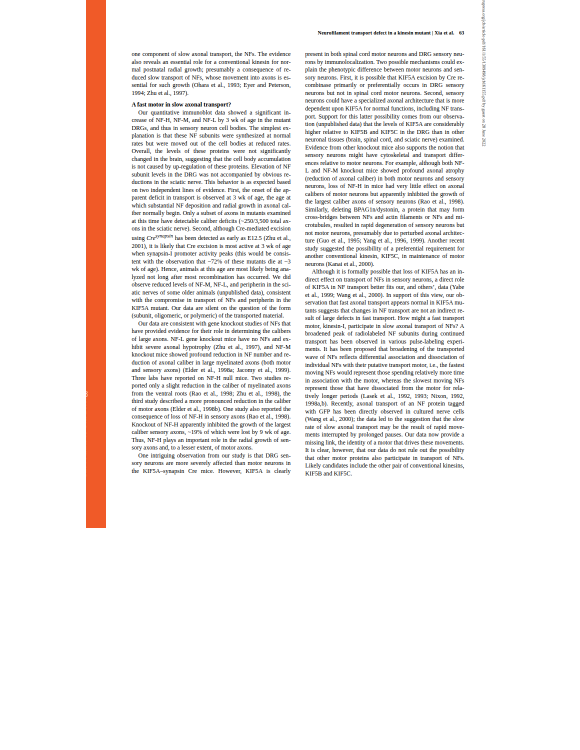The Journal of Cell Biology
Downloaded from http://rupress.org/jcb/article-pdf/161/1/55/1309498/jcb161155.pdf by guest on 28 June 2022
Neurofilament transport defect in a kinesin mutant | Xia et al. 63
one component of slow axonal transport, the NFs. The evidence also reveals an essential role for a conventional kinesin for normal postnatal radial growth; presumably a consequence of reduced slow transport of NFs, whose movement into axons is essential for such growth (Ohara et al., 1993; Eyer and Peterson, 1994; Zhu et al., 1997).
A fast motor in slow axonal transport?
Our quantitative immunoblot data showed a significant increase of NF-H, NF-M, and NF-L by 3 wk of age in the mutant DRGs, and thus in sensory neuron cell bodies. The simplest explanation is that these NF subunits were synthesized at normal rates but were moved out of the cell bodies at reduced rates. Overall, the levels of these proteins were not significantly changed in the brain, suggesting that the cell body accumulation is not caused by up-regulation of these proteins. Elevation of NF subunit levels in the DRG was not accompanied by obvious reductions in the sciatic nerve. This behavior is as expected based on two independent lines of evidence. First, the onset of the apparent deficit in transport is observed at 3 wk of age, the age at which substantial NF deposition and radial growth in axonal caliber normally begin. Only a subset of axons in mutants examined at this time have detectable caliber deficits (~250/3,500 total axons in the sciatic nerve). Second, although Cre-mediated excision using Cresynapsin has been detected as early as E12.5 (Zhu et al., 2001), it is likely that Cre excision is most active at 3 wk of age when synapsin-I promoter activity peaks (this would be consistent with the observation that ~72% of these mutants die at ~3 wk of age). Hence, animals at this age are most likely being analyzed not long after most recombination has occurred. We did observe reduced levels of NF-M, NF-L, and peripherin in the sciatic nerves of some older animals (unpublished data), consistent with the compromise in transport of NFs and peripherin in the KIF5A mutant. Our data are silent on the question of the form (subunit, oligomeric, or polymeric) of the transported material.
Our data are consistent with gene knockout studies of NFs that have provided evidence for their role in determining the calibers of large axons. NF-L gene knockout mice have no NFs and exhibit severe axonal hypotrophy (Zhu et al., 1997), and NF-M knockout mice showed profound reduction in NF number and reduction of axonal caliber in large myelinated axons (both motor and sensory axons) (Elder et al., 1998a; Jacomy et al., 1999). Three labs have reported on NF-H null mice. Two studies reported only a slight reduction in the caliber of myelinated axons from the ventral roots (Rao et al., 1998; Zhu et al., 1998), the third study described a more pronounced reduction in the caliber of motor axons (Elder et al., 1998b). One study also reported the consequence of loss of NF-H in sensory axons (Rao et al., 1998). Knockout of NF-H apparently inhibited the growth of the largest caliber sensory axons, ~19% of which were lost by 9 wk of age. Thus, NF-H plays an important role in the radial growth of sensory axons and, to a lesser extent, of motor axons.
One intriguing observation from our study is that DRG sensory neurons are more severely affected than motor neurons in the KIF5A–synapsin Cre mice. However, KIF5A is clearly present in both spinal cord motor neurons and DRG sensory neurons by immunolocalization. Two possible mechanisms could explain the phenotypic difference between motor neurons and sensory neurons. First, it is possible that KIF5A excision by Cre recombinase primarily or preferentially occurs in DRG sensory neurons but not in spinal cord motor neurons. Second, sensory neurons could have a specialized axonal architecture that is more dependent upon KIF5A for normal functions, including NF transport. Support for this latter possibility comes from our observation (unpublished data) that the levels of KIF5A are considerably higher relative to KIF5B and KIF5C in the DRG than in other neuronal tissues (brain, spinal cord, and sciatic nerve) examined. Evidence from other knockout mice also supports the notion that sensory neurons might have cytoskeletal and transport differences relative to motor neurons. For example, although both NF-L and NF-M knockout mice showed profound axonal atrophy (reduction of axonal caliber) in both motor neurons and sensory neurons, loss of NF-H in mice had very little effect on axonal calibers of motor neurons but apparently inhibited the growth of the largest caliber axons of sensory neurons (Rao et al., 1998). Similarly, deleting BPAG1n/dystonin, a protein that may form cross-bridges between NFs and actin filaments or NFs and microtubules, resulted in rapid degeneration of sensory neurons but not motor neurons, presumably due to perturbed axonal architecture (Guo et al., 1995; Yang et al., 1996, 1999). Another recent study suggested the possibility of a preferential requirement for another conventional kinesin, KIF5C, in maintenance of motor neurons (Kanai et al., 2000).
Although it is formally possible that loss of KIF5A has an indirect effect on transport of NFs in sensory neurons, a direct role of KIF5A in NF transport better fits our, and others’, data (Yabe et al., 1999; Wang et al., 2000). In support of this view, our observation that fast axonal transport appears normal in KIF5A mutants suggests that changes in NF transport are not an indirect result of large defects in fast transport. How might a fast transport motor, kinesin-I, participate in slow axonal transport of NFs? A broadened peak of radiolabeled NF subunits during continued transport has been observed in various pulse-labeling experiments. It has been proposed that broadening of the transported wave of NFs reflects differential association and dissociation of individual NFs with their putative transport motor, i.e., the fastest moving NFs would represent those spending relatively more time in association with the motor, whereas the slowest moving NFs represent those that have dissociated from the motor for relatively longer periods (Lasek et al., 1992, 1993; Nixon, 1992, 1998a,b). Recently, axonal transport of an NF protein tagged with GFP has been directly observed in cultured nerve cells (Wang et al., 2000); the data led to the suggestion that the slow rate of slow axonal transport may be the result of rapid movements interrupted by prolonged pauses. Our data now provide a missing link, the identity of a motor that drives these movements. It is clear, however, that our data do not rule out the possibility that other motor proteins also participate in transport of NFs. Likely candidates include the other pair of conventional kinesins, KIF5B and KIF5C.